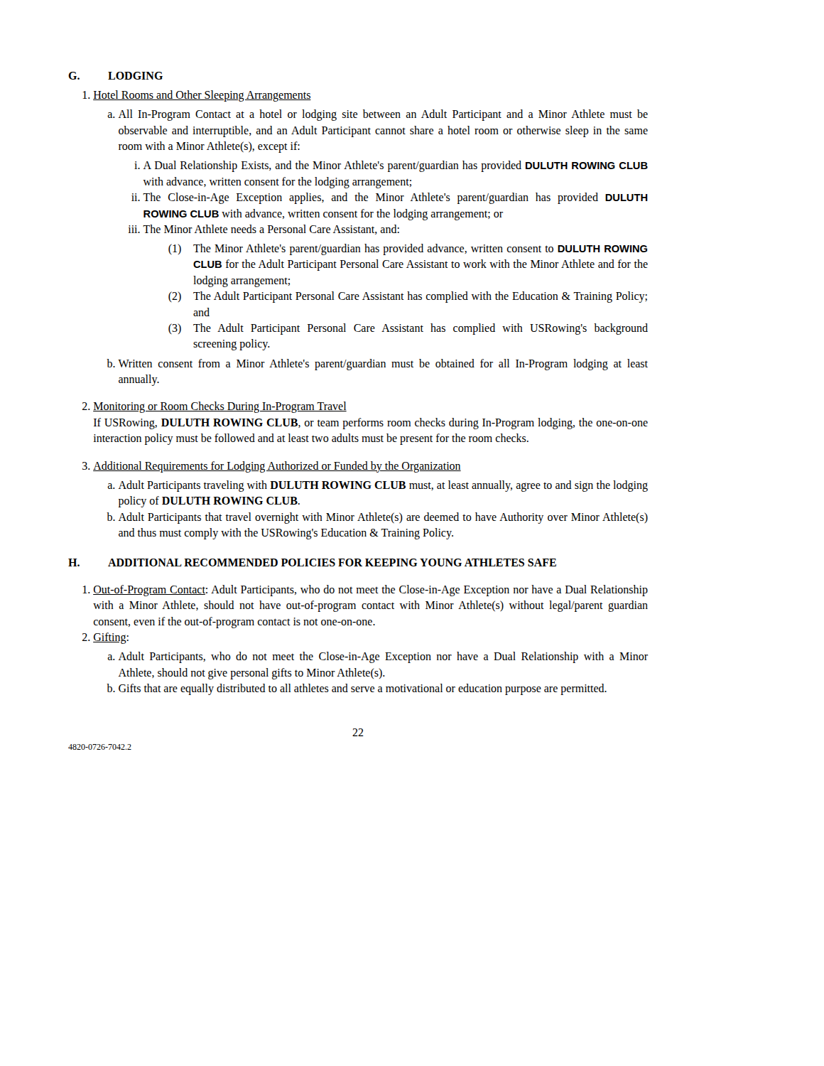G.
LODGING
Hotel Rooms and Other Sleeping Arrangements
All In-Program Contact at a hotel or lodging site between an Adult Participant and a Minor Athlete must be observable and interruptible, and an Adult Participant cannot share a hotel room or otherwise sleep in the same room with a Minor Athlete(s), except if:
A Dual Relationship Exists, and the Minor Athlete's parent/guardian has provided DULUTH ROWING CLUB with advance, written consent for the lodging arrangement;
The Close-in-Age Exception applies, and the Minor Athlete's parent/guardian has provided DULUTH ROWING CLUB with advance, written consent for the lodging arrangement; or
The Minor Athlete needs a Personal Care Assistant, and:
(1) The Minor Athlete's parent/guardian has provided advance, written consent to DULUTH ROWING CLUB for the Adult Participant Personal Care Assistant to work with the Minor Athlete and for the lodging arrangement;
(2) The Adult Participant Personal Care Assistant has complied with the Education & Training Policy; and
(3) The Adult Participant Personal Care Assistant has complied with USRowing's background screening policy.
Written consent from a Minor Athlete's parent/guardian must be obtained for all In-Program lodging at least annually.
Monitoring or Room Checks During In-Program Travel
If USRowing, DULUTH ROWING CLUB, or team performs room checks during In-Program lodging, the one-on-one interaction policy must be followed and at least two adults must be present for the room checks.
Additional Requirements for Lodging Authorized or Funded by the Organization
Adult Participants traveling with DULUTH ROWING CLUB must, at least annually, agree to and sign the lodging policy of DULUTH ROWING CLUB.
Adult Participants that travel overnight with Minor Athlete(s) are deemed to have Authority over Minor Athlete(s) and thus must comply with the USRowing's Education & Training Policy.
H.
ADDITIONAL RECOMMENDED POLICIES FOR KEEPING YOUNG ATHLETES SAFE
Out-of-Program Contact: Adult Participants, who do not meet the Close-in-Age Exception nor have a Dual Relationship with a Minor Athlete, should not have out-of-program contact with Minor Athlete(s) without legal/parent guardian consent, even if the out-of-program contact is not one-on-one.
Gifting:
Adult Participants, who do not meet the Close-in-Age Exception nor have a Dual Relationship with a Minor Athlete, should not give personal gifts to Minor Athlete(s).
Gifts that are equally distributed to all athletes and serve a motivational or education purpose are permitted.
22
4820-0726-7042.2